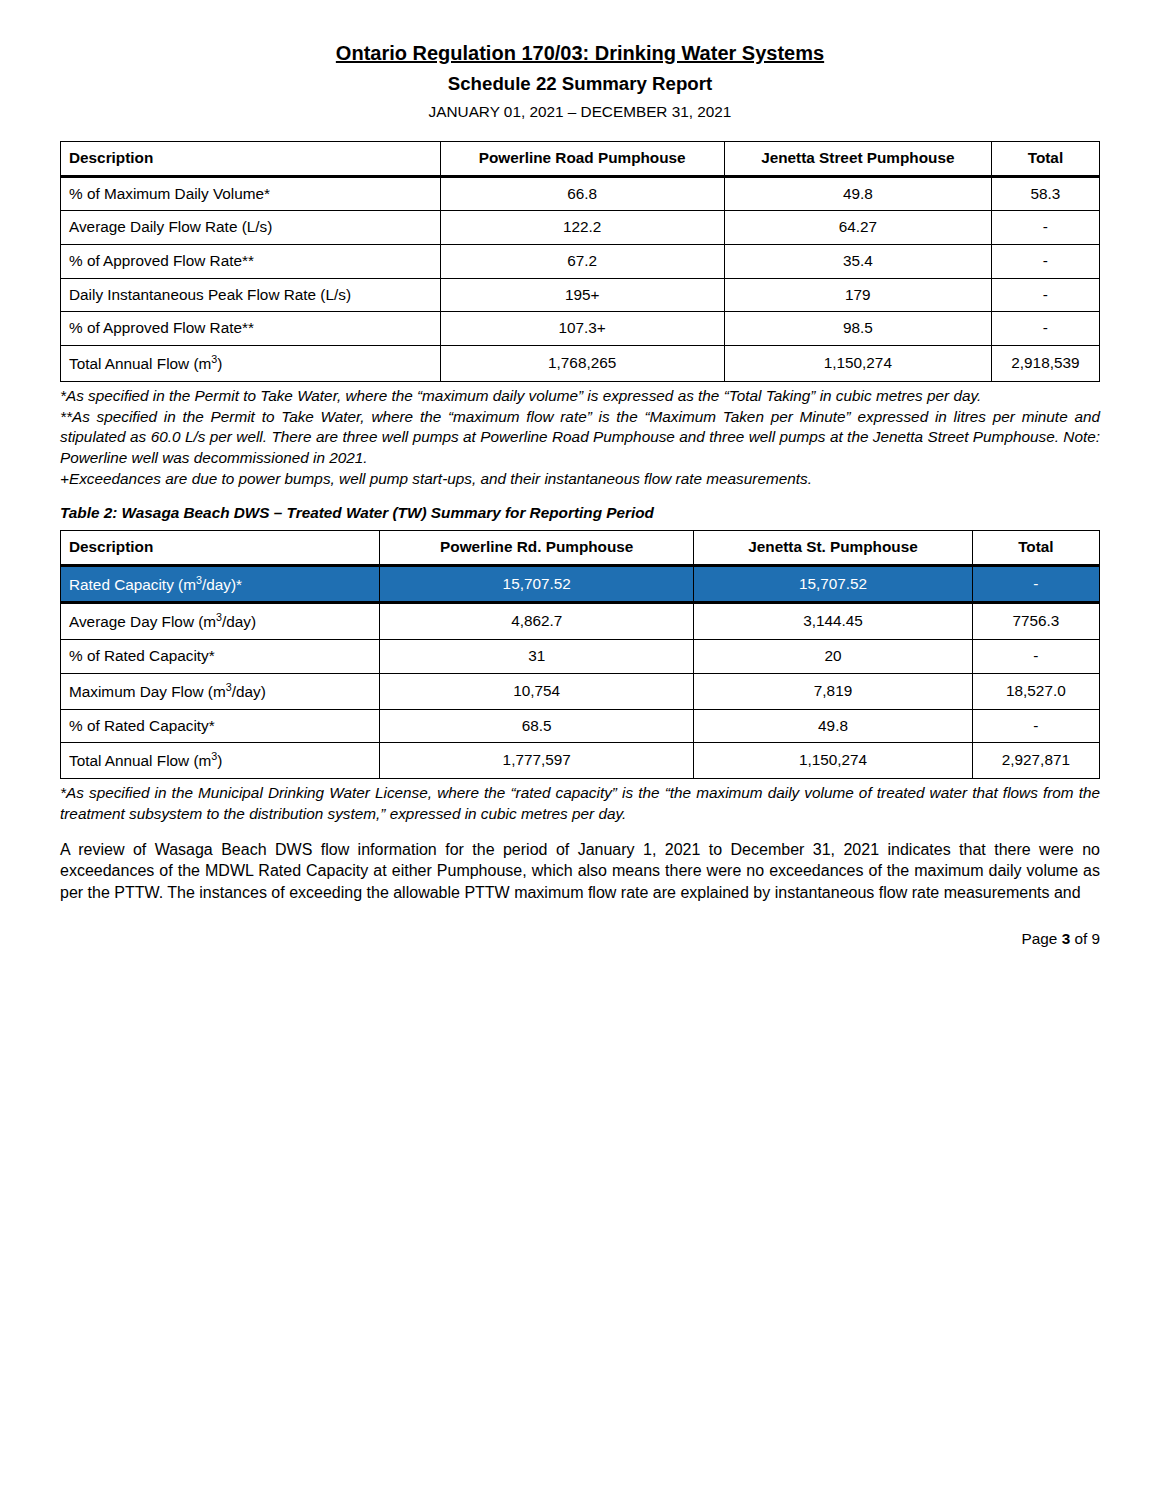Ontario Regulation 170/03: Drinking Water Systems
Schedule 22 Summary Report
JANUARY 01, 2021 – DECEMBER 31, 2021
| Description | Powerline Road Pumphouse | Jenetta Street Pumphouse | Total |
| --- | --- | --- | --- |
| % of Maximum Daily Volume* | 66.8 | 49.8 | 58.3 |
| Average Daily Flow Rate (L/s) | 122.2 | 64.27 | - |
| % of Approved Flow Rate** | 67.2 | 35.4 | - |
| Daily Instantaneous Peak Flow Rate (L/s) | 195+ | 179 | - |
| % of Approved Flow Rate** | 107.3+ | 98.5 | - |
| Total Annual Flow (m 3 ) | 1,768,265 | 1,150,274 | 2,918,539 |
*As specified in the Permit to Take Water, where the “maximum daily volume” is expressed as the “Total Taking” in cubic metres per day.
**As specified in the Permit to Take Water, where the “maximum flow rate” is the “Maximum Taken per Minute” expressed in litres per minute and stipulated as 60.0 L/s per well. There are three well pumps at Powerline Road Pumphouse and three well pumps at the Jenetta Street Pumphouse. Note: Powerline well was decommissioned in 2021.
+Exceedances are due to power bumps, well pump start-ups, and their instantaneous flow rate measurements.
Table 2: Wasaga Beach DWS – Treated Water (TW) Summary for Reporting Period
| Description | Powerline Rd. Pumphouse | Jenetta St. Pumphouse | Total |
| --- | --- | --- | --- |
| Rated Capacity (m 3 /day)* | 15,707.52 | 15,707.52 | - |
| Average Day Flow (m 3 /day) | 4,862.7 | 3,144.45 | 7756.3 |
| % of Rated Capacity* | 31 | 20 | - |
| Maximum Day Flow (m 3 /day) | 10,754 | 7,819 | 18,527.0 |
| % of Rated Capacity* | 68.5 | 49.8 | - |
| Total Annual Flow (m 3 ) | 1,777,597 | 1,150,274 | 2,927,871 |
*As specified in the Municipal Drinking Water License, where the “rated capacity” is the “the maximum daily volume of treated water that flows from the treatment subsystem to the distribution system,” expressed in cubic metres per day.
A review of Wasaga Beach DWS flow information for the period of January 1, 2021 to December 31, 2021 indicates that there were no exceedances of the MDWL Rated Capacity at either Pumphouse, which also means there were no exceedances of the maximum daily volume as per the PTTW. The instances of exceeding the allowable PTTW maximum flow rate are explained by instantaneous flow rate measurements and
Page 3 of 9